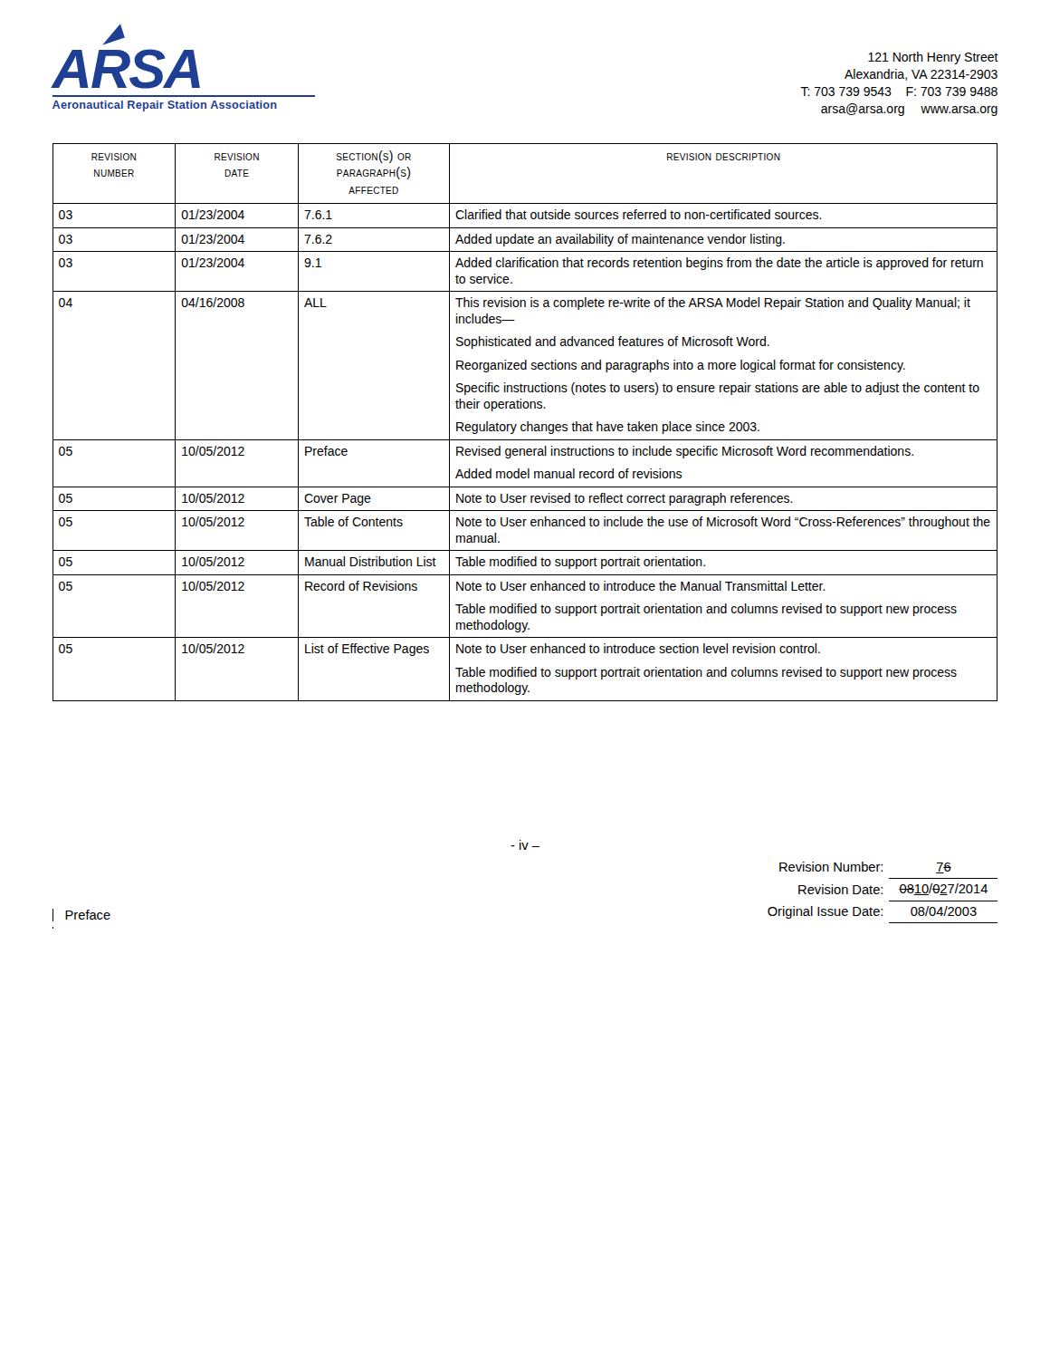ARSA
Aeronautical Repair Station Association
121 North Henry Street
Alexandria, VA 22314-2903
T: 703 739 9543 F: 703 739 9488
arsa@arsa.orgwww.arsa.org
| R EVISION N UMBER | R EVISION D ATE | S ECTION( S ) OR P ARAGRAPH( S ) A FFECTED | R EVISION D ESCRIPTION |
| --- | --- | --- | --- |
| 03 | 01/23/2004 | 7.6.1 | Clarified that outside sources referred to non-certificated sources. |
| 03 | 01/23/2004 | 7.6.2 | Added update an availability of maintenance vendor listing. |
| 03 | 01/23/2004 | 9.1 | Added clarification that records retention begins from the date the article is approved for return to service. |
| 04 | 04/16/2008 | ALL | This revision is a complete re-write of the ARSA Model Repair Station and Quality Manual; it includes— Sophisticated and advanced features of Microsoft Word. Reorganized sections and paragraphs into a more logical format for consistency. Specific instructions (notes to users) to ensure repair stations are able to adjust the content to their operations. Regulatory changes that have taken place since 2003. |
| 05 | 10/05/2012 | Preface | Revised general instructions to include specific Microsoft Word recommendations. Added model manual record of revisions |
| 05 | 10/05/2012 | Cover Page | Note to User revised to reflect correct paragraph references. |
| 05 | 10/05/2012 | Table of Contents | Note to User enhanced to include the use of Microsoft Word “Cross-References” throughout the manual. |
| 05 | 10/05/2012 | Manual Distribution List | Table modified to support portrait orientation. |
| 05 | 10/05/2012 | Record of Revisions | Note to User enhanced to introduce the Manual Transmittal Letter. Table modified to support portrait orientation and columns revised to support new process methodology. |
| 05 | 10/05/2012 | List of Effective Pages | Note to User enhanced to introduce section level revision control. Table modified to support portrait orientation and columns revised to support new process methodology. |
- iv –
Preface
| Revision Number: | 7 6 |
| Revision Date: | 08 10 / 0 2 7/2014 |
| Original Issue Date: | 08/04/2003 |